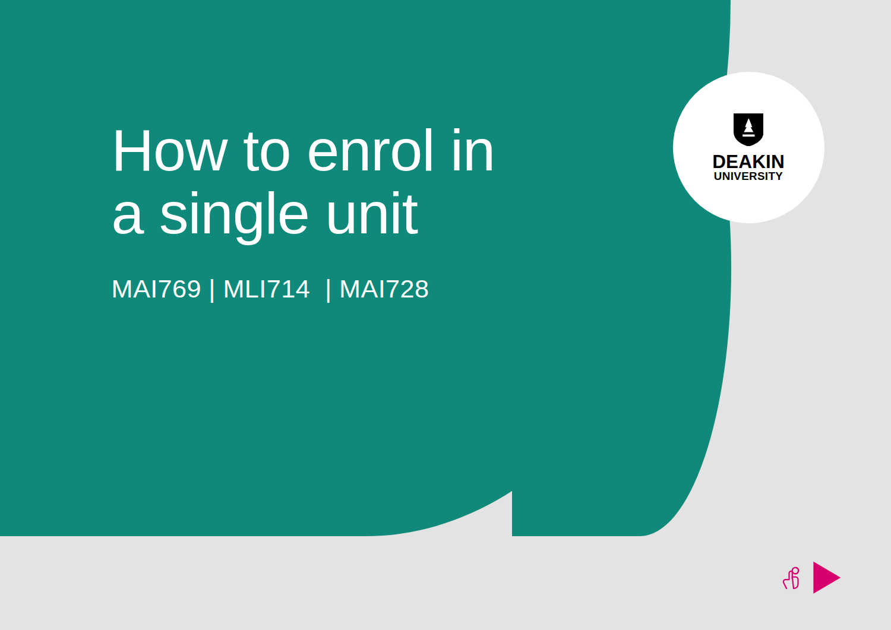How to enrol in
a single unit
MAI769 | MLI714 | MAI728
DEAKIN UNIVERSITY
Deakin University presentation title slide.